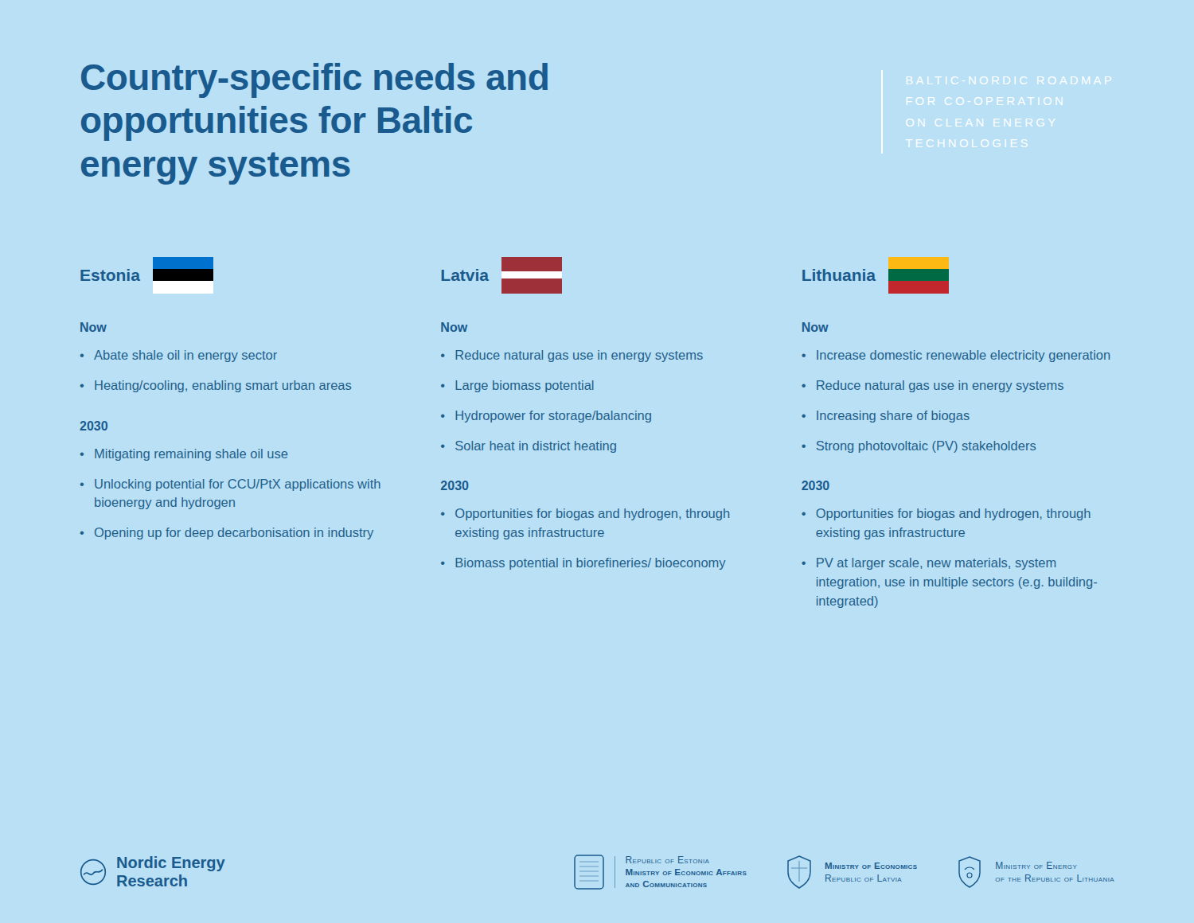Country-specific needs and
opportunities for Baltic
energy systems
Baltic-Nordic roadmap
for co-operation
on clean energy
technologies
Estonia
Now
Abate shale oil in energy sector
Heating/cooling, enabling smart urban areas
2030
Mitigating remaining shale oil use
Unlocking potential for CCU/PtX applications with bioenergy and hydrogen
Opening up for deep decarbonisation in industry
Latvia
Now
Reduce natural gas use in energy systems
Large biomass potential
Hydropower for storage/balancing
Solar heat in district heating
2030
Opportunities for biogas and hydrogen, through existing gas infrastructure
Biomass potential in biorefineries/ bioeconomy
Lithuania
Now
Increase domestic renewable electricity generation
Reduce natural gas use in energy systems
Increasing share of biogas
Strong photovoltaic (PV) stakeholders
2030
Opportunities for biogas and hydrogen, through existing gas infrastructure
PV at larger scale, new materials, system integration, use in multiple sectors (e.g. building-integrated)
Nordic Energy
Research
Republic of Estonia
Ministry of Economic Affairs
and Communications
Ministry of Economics
Republic of Latvia
Ministry of Energy
of the Republic of Lithuania